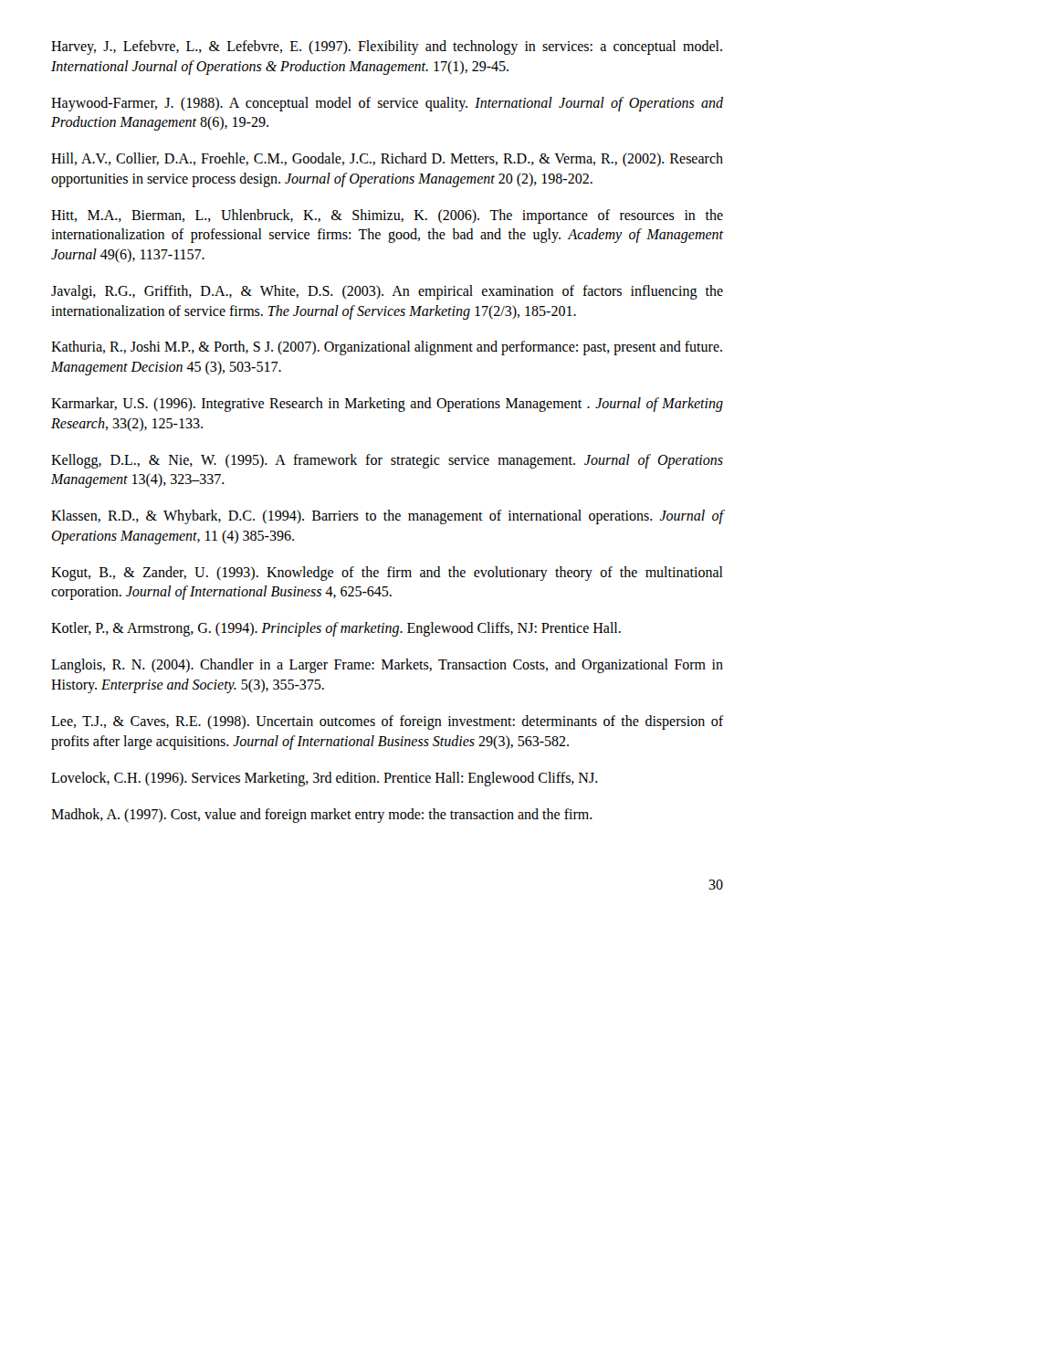Harvey, J., Lefebvre, L., & Lefebvre, E. (1997). Flexibility and technology in services: a conceptual model. International Journal of Operations & Production Management. 17(1), 29-45.
Haywood-Farmer, J. (1988). A conceptual model of service quality. International Journal of Operations and Production Management 8(6), 19-29.
Hill, A.V., Collier, D.A., Froehle, C.M., Goodale, J.C., Richard D. Metters, R.D., & Verma, R., (2002). Research opportunities in service process design. Journal of Operations Management 20 (2), 198-202.
Hitt, M.A., Bierman, L., Uhlenbruck, K., & Shimizu, K. (2006). The importance of resources in the internationalization of professional service firms: The good, the bad and the ugly. Academy of Management Journal 49(6), 1137-1157.
Javalgi, R.G., Griffith, D.A., & White, D.S. (2003). An empirical examination of factors influencing the internationalization of service firms. The Journal of Services Marketing 17(2/3), 185-201.
Kathuria, R., Joshi M.P., & Porth, S J. (2007). Organizational alignment and performance: past, present and future. Management Decision 45 (3), 503-517.
Karmarkar, U.S. (1996). Integrative Research in Marketing and Operations Management . Journal of Marketing Research, 33(2), 125-133.
Kellogg, D.L., & Nie, W. (1995). A framework for strategic service management. Journal of Operations Management 13(4), 323–337.
Klassen, R.D., & Whybark, D.C. (1994). Barriers to the management of international operations. Journal of Operations Management, 11 (4) 385-396.
Kogut, B., & Zander, U. (1993). Knowledge of the firm and the evolutionary theory of the multinational corporation. Journal of International Business 4, 625-645.
Kotler, P., & Armstrong, G. (1994). Principles of marketing. Englewood Cliffs, NJ: Prentice Hall.
Langlois, R. N. (2004). Chandler in a Larger Frame: Markets, Transaction Costs, and Organizational Form in History. Enterprise and Society. 5(3), 355-375.
Lee, T.J., & Caves, R.E. (1998). Uncertain outcomes of foreign investment: determinants of the dispersion of profits after large acquisitions. Journal of International Business Studies 29(3), 563-582.
Lovelock, C.H. (1996). Services Marketing, 3rd edition. Prentice Hall: Englewood Cliffs, NJ.
Madhok, A. (1997). Cost, value and foreign market entry mode: the transaction and the firm.
30